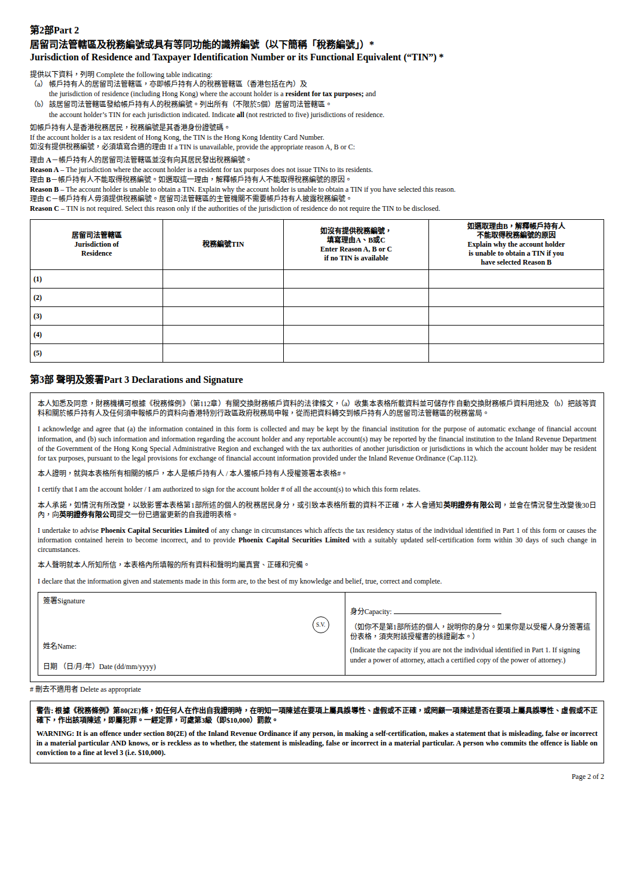第2部Part 2
居留司法管轄區及稅務編號或具有等同功能的識辨編號（以下簡稱「稅務編號」）*
Jurisdiction of Residence and Taxpayer Identification Number or its Functional Equivalent (“TIN”) *
提供以下資料，列明 Complete the following table indicating:
（a）
帳戶持有人的居留司法管轄區，亦即帳戶持有人的稅務管轄區（香港包括在內）及
the jurisdiction of residence (including Hong Kong) where the account holder is a resident for tax purposes; and
（b）
該居留司法管轄區發給帳戶持有人的稅務編號。列出所有（不限於5個）居留司法管轄區。
the account holder’s TIN for each jurisdiction indicated. Indicate all (not restricted to five) jurisdictions of residence.
如帳戶持有人是香港稅務居民，稅務編號是其香港身份證號碼。
If the account holder is a tax resident of Hong Kong, the TIN is the Hong Kong Identity Card Number.
如沒有提供稅務編號，必須填寫合適的理由 If a TIN is unavailable, provide the appropriate reason A, B or C:
理由 A－帳戶持有人的居留司法管轄區並沒有向其居民發出稅務編號。
Reason A – The jurisdiction where the account holder is a resident for tax purposes does not issue TINs to its residents.
理由 B－帳戶持有人不能取得稅務編號。如選取這一理由，解釋帳戶持有人不能取得稅務編號的原因。
Reason B – The account holder is unable to obtain a TIN. Explain why the account holder is unable to obtain a TIN if you have selected this reason.
理由 C－帳戶持有人毋須提供稅務編號。居留司法管轄區的主管機關不需要帳戶持有人披露稅務編號。
Reason C – TIN is not required. Select this reason only if the authorities of the jurisdiction of residence do not require the TIN to be disclosed.
| 居留司法管轄區 Jurisdiction of Residence | 稅務編號TIN | 如沒有提供稅務編號， 填寫理由 A 、 B 或 C Enter Reason A, B or C if no TIN is available | 如選取理由 B ，解釋帳戶持有人 不能取得稅務編號的原因 Explain why the account holder is unable to obtain a TIN if you have selected Reason B |
| --- | --- | --- | --- |
| (1) | | | |
| (2) | | | |
| (3) | | | |
| (4) | | | |
| (5) | | | |
第3部 聲明及簽署Part 3 Declarations and Signature
本人知悉及同意，財務機構可根據《稅務條例》（第112章）有關交換財務帳戶資料的法律條文，（a）收集本表格所載資料並可儲存作自動交換財務帳戶資料用途及（b）把該等資料和關於帳戶持有人及任何須申報帳戶的資料向香港特別行政區政府稅務局申報，從而把資料轉交到帳戶持有人的居留司法管轄區的稅務當局。
I acknowledge and agree that (a) the information contained in this form is collected and may be kept by the financial institution for the purpose of automatic exchange of financial account information, and (b) such information and information regarding the account holder and any reportable account(s) may be reported by the financial institution to the Inland Revenue Department of the Government of the Hong Kong Special Administrative Region and exchanged with the tax authorities of another jurisdiction or jurisdictions in which the account holder may be resident for tax purposes, pursuant to the legal provisions for exchange of financial account information provided under the Inland Revenue Ordinance (Cap.112).
本人證明，就與本表格所有相關的帳戶，本人是帳戶持有人 / 本人獲帳戶持有人授權簽署本表格#。
I certify that I am the account holder / I am authorized to sign for the account holder # of all the account(s) to which this form relates.
本人承諾，如情況有所改變，以致影響本表格第1部所述的個人的稅務居民身分，或引致本表格所載的資料不正確，本人會通知英明證券有限公司，並會在情況發生改變後30日內，向英明證券有限公司提交一份已適當更新的自我證明表格。
I undertake to advise Phoenix Capital Securities Limited of any change in circumstances which affects the tax residency status of the individual identified in Part 1 of this form or causes the information contained herein to become incorrect, and to provide Phoenix Capital Securities Limited with a suitably updated self-certification form within 30 days of such change in circumstances.
本人聲明就本人所知所信，本表格內所填報的所有資料和聲明均屬真實、正確和完備。
I declare that the information given and statements made in this form are, to the best of my knowledge and belief, true, correct and complete.
| 簽署Signature S.V. 姓名Name: 日期 （日/月/年）Date (dd/mm/yyyy) | 身分Capacity: （如你不是第1部所述的個人，說明你的身分。如果你是以受權人身分簽署這份表格，須夾附該授權書的核證副本。） (Indicate the capacity if you are not the individual identified in Part 1. If signing under a power of attorney, attach a certified copy of the power of attorney.) |
# 刪去不適用者 Delete as appropriate
警告: 根據《稅務條例》第80(2E)條，如任何人在作出自我證明時，在明知一項陳述在要項上屬具誤導性、虛假或不正確，或罔顧一項陳述是否在要項上屬具誤導性、虛假或不正確下，作出該項陳述，即屬犯罪。一經定罪，可處第3級（即$10,000）罰款。
WARNING: It is an offence under section 80(2E) of the Inland Revenue Ordinance if any person, in making a self-certification, makes a statement that is misleading, false or incorrect in a material particular AND knows, or is reckless as to whether, the statement is misleading, false or incorrect in a material particular. A person who commits the offence is liable on conviction to a fine at level 3 (i.e. $10,000).
Page 2 of 2